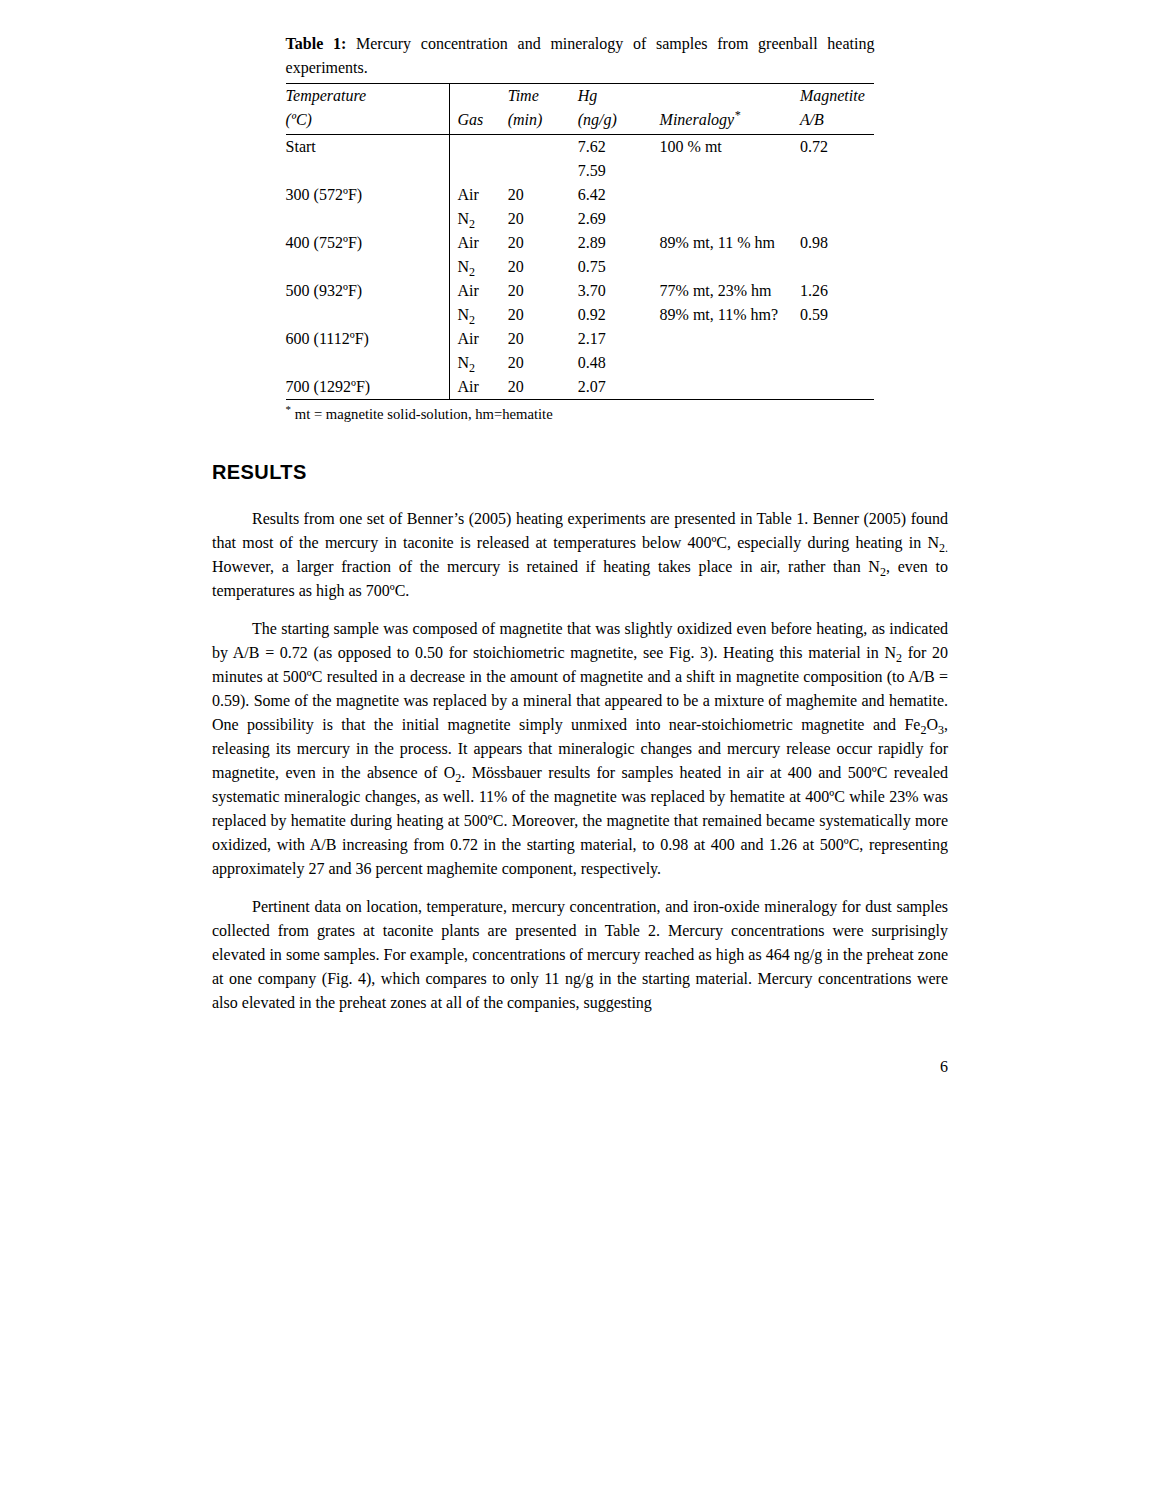Table 1: Mercury concentration and mineralogy of samples from greenball heating experiments.
| Temperature (ºC) | Gas | Time (min) | Hg (ng/g) | Mineralogy * | Magnetite A/B |
| --- | --- | --- | --- | --- | --- |
| Start | | | 7.62 | 100 % mt | 0.72 |
| | | | 7.59 | | |
| 300 (572ºF) | Air | 20 | 6.42 | | |
| | N 2 | 20 | 2.69 | | |
| 400 (752ºF) | Air | 20 | 2.89 | 89% mt, 11 % hm | 0.98 |
| | N 2 | 20 | 0.75 | | |
| 500 (932ºF) | Air | 20 | 3.70 | 77% mt, 23% hm | 1.26 |
| | N 2 | 20 | 0.92 | 89% mt, 11% hm? | 0.59 |
| 600 (1112ºF) | Air | 20 | 2.17 | | |
| | N 2 | 20 | 0.48 | | |
| 700 (1292ºF) | Air | 20 | 2.07 | | |
* mt = magnetite solid-solution, hm=hematite
RESULTS
Results from one set of Benner’s (2005) heating experiments are presented in Table 1. Benner (2005) found that most of the mercury in taconite is released at temperatures below 400ºC, especially during heating in N2. However, a larger fraction of the mercury is retained if heating takes place in air, rather than N2, even to temperatures as high as 700ºC.
The starting sample was composed of magnetite that was slightly oxidized even before heating, as indicated by A/B = 0.72 (as opposed to 0.50 for stoichiometric magnetite, see Fig. 3). Heating this material in N2 for 20 minutes at 500ºC resulted in a decrease in the amount of magnetite and a shift in magnetite composition (to A/B = 0.59). Some of the magnetite was replaced by a mineral that appeared to be a mixture of maghemite and hematite. One possibility is that the initial magnetite simply unmixed into near-stoichiometric magnetite and Fe2O3, releasing its mercury in the process. It appears that mineralogic changes and mercury release occur rapidly for magnetite, even in the absence of O2. Mössbauer results for samples heated in air at 400 and 500ºC revealed systematic mineralogic changes, as well. 11% of the magnetite was replaced by hematite at 400ºC while 23% was replaced by hematite during heating at 500ºC. Moreover, the magnetite that remained became systematically more oxidized, with A/B increasing from 0.72 in the starting material, to 0.98 at 400 and 1.26 at 500ºC, representing approximately 27 and 36 percent maghemite component, respectively.
Pertinent data on location, temperature, mercury concentration, and iron-oxide mineralogy for dust samples collected from grates at taconite plants are presented in Table 2. Mercury concentrations were surprisingly elevated in some samples. For example, concentrations of mercury reached as high as 464 ng/g in the preheat zone at one company (Fig. 4), which compares to only 11 ng/g in the starting material. Mercury concentrations were also elevated in the preheat zones at all of the companies, suggesting
6